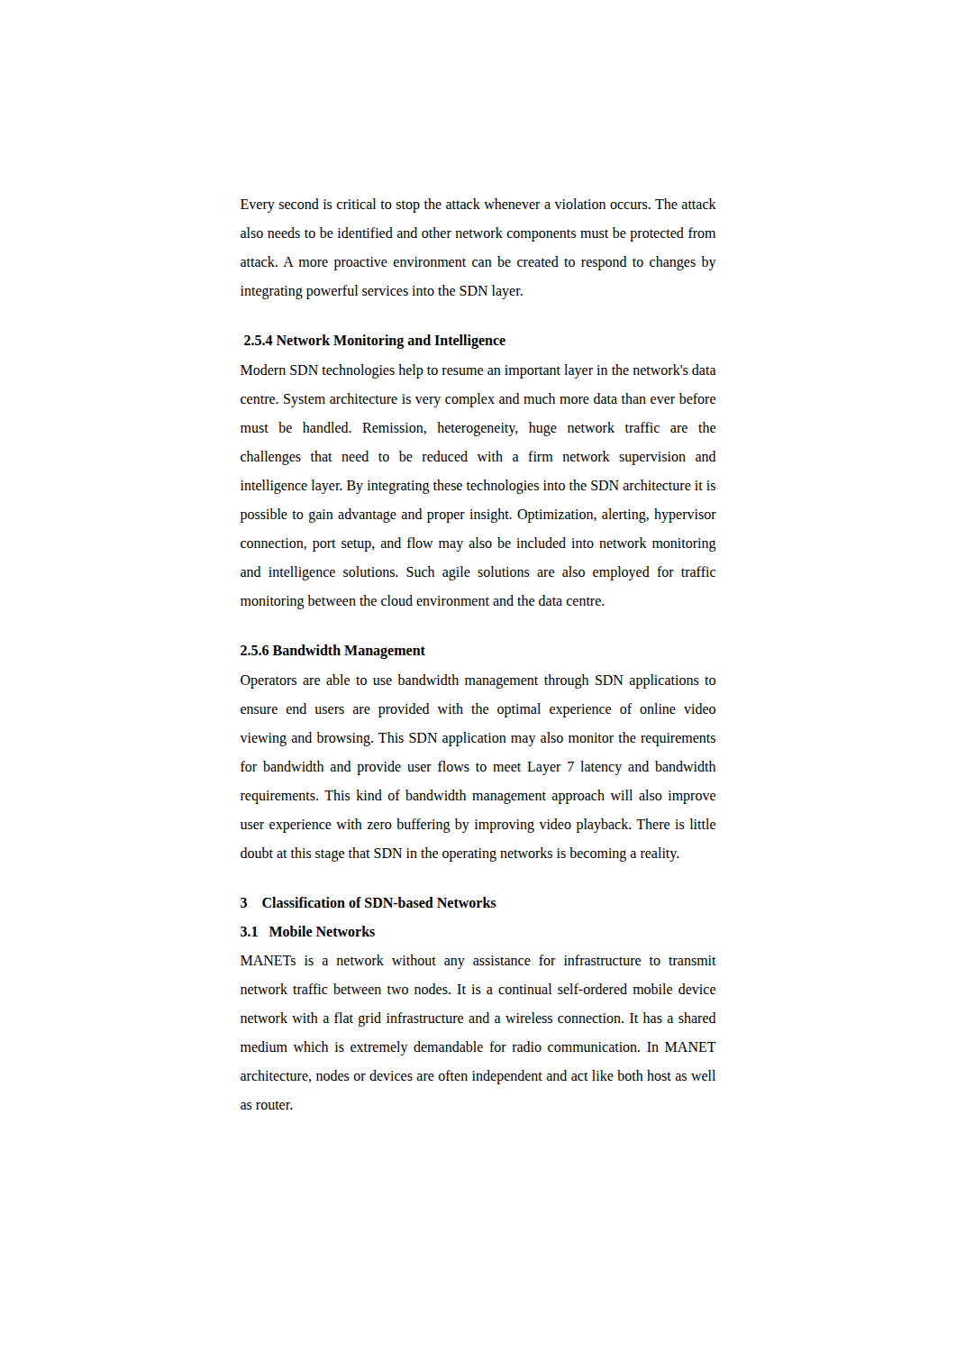Every second is critical to stop the attack whenever a violation occurs. The attack also needs to be identified and other network components must be protected from attack. A more proactive environment can be created to respond to changes by integrating powerful services into the SDN layer.
2.5.4 Network Monitoring and Intelligence
Modern SDN technologies help to resume an important layer in the network's data centre. System architecture is very complex and much more data than ever before must be handled. Remission, heterogeneity, huge network traffic are the challenges that need to be reduced with a firm network supervision and intelligence layer. By integrating these technologies into the SDN architecture it is possible to gain advantage and proper insight. Optimization, alerting, hypervisor connection, port setup, and flow may also be included into network monitoring and intelligence solutions. Such agile solutions are also employed for traffic monitoring between the cloud environment and the data centre.
2.5.6 Bandwidth Management
Operators are able to use bandwidth management through SDN applications to ensure end users are provided with the optimal experience of online video viewing and browsing. This SDN application may also monitor the requirements for bandwidth and provide user flows to meet Layer 7 latency and bandwidth requirements. This kind of bandwidth management approach will also improve user experience with zero buffering by improving video playback. There is little doubt at this stage that SDN in the operating networks is becoming a reality.
3 Classification of SDN-based Networks
3.1 Mobile Networks
MANETs is a network without any assistance for infrastructure to transmit network traffic between two nodes. It is a continual self-ordered mobile device network with a flat grid infrastructure and a wireless connection. It has a shared medium which is extremely demandable for radio communication. In MANET architecture, nodes or devices are often independent and act like both host as well as router.